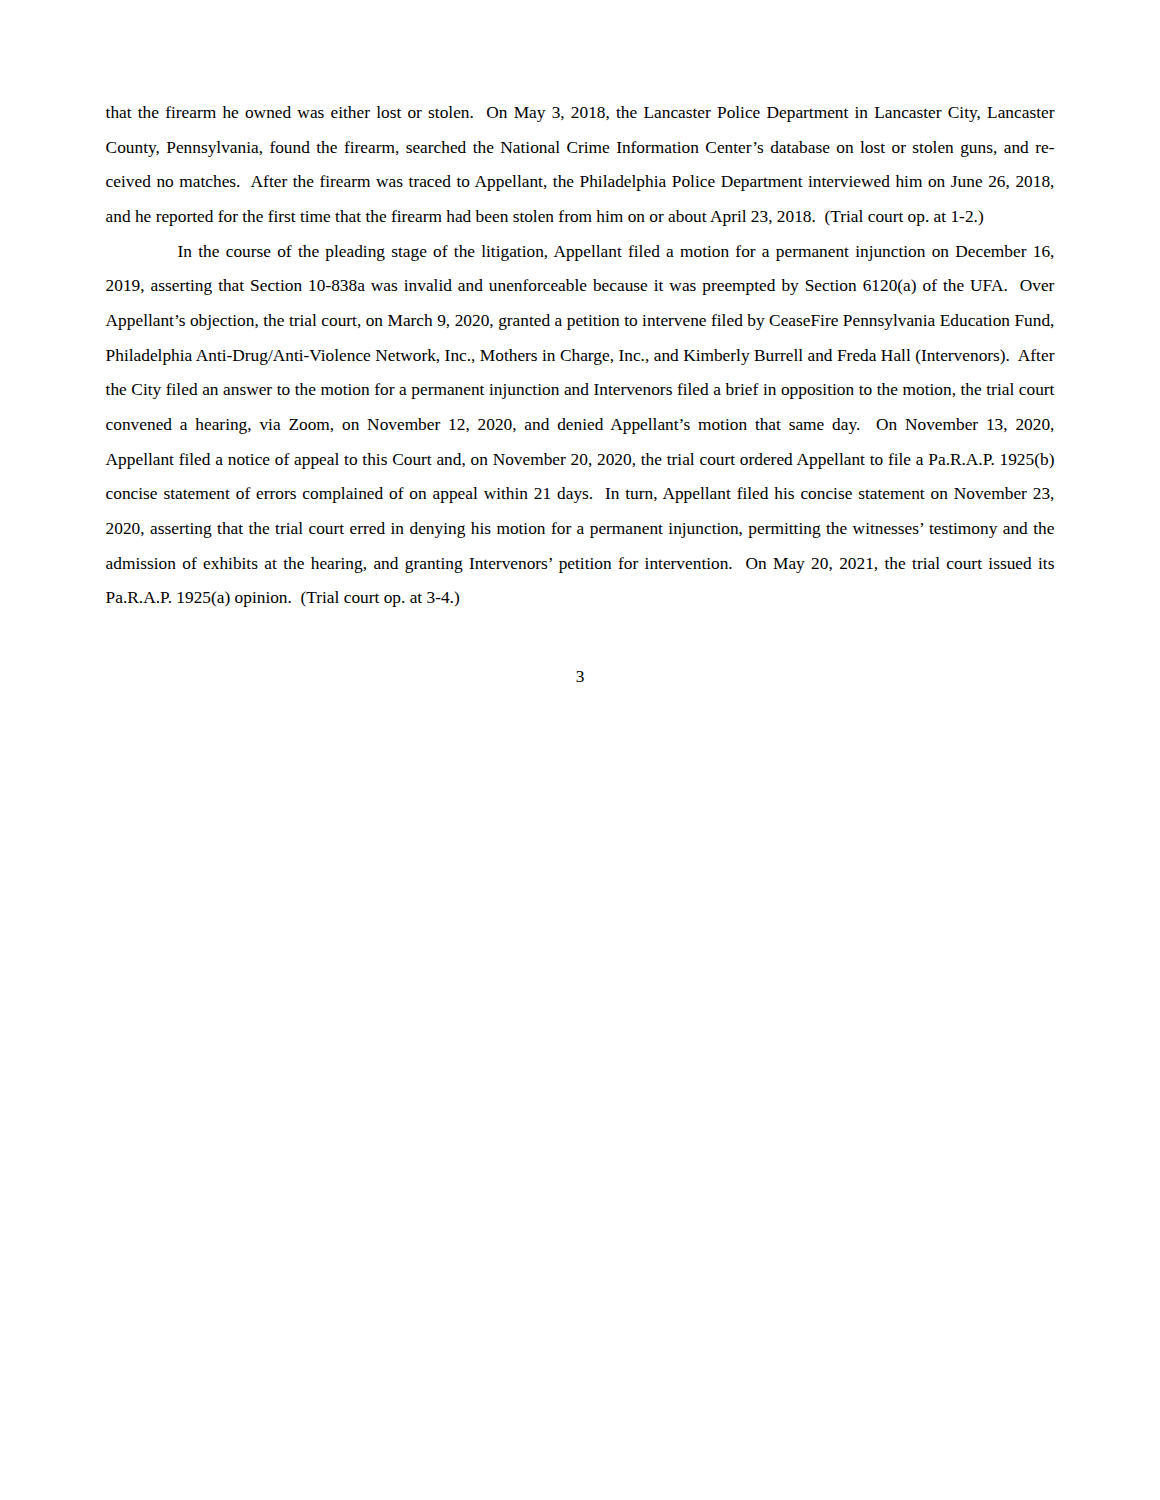that the firearm he owned was either lost or stolen. On May 3, 2018, the Lancaster Police Department in Lancaster City, Lancaster County, Pennsylvania, found the firearm, searched the National Crime Information Center’s database on lost or stolen guns, and received no matches. After the firearm was traced to Appellant, the Philadelphia Police Department interviewed him on June 26, 2018, and he reported for the first time that the firearm had been stolen from him on or about April 23, 2018. (Trial court op. at 1-2.)
In the course of the pleading stage of the litigation, Appellant filed a motion for a permanent injunction on December 16, 2019, asserting that Section 10-838a was invalid and unenforceable because it was preempted by Section 6120(a) of the UFA. Over Appellant’s objection, the trial court, on March 9, 2020, granted a petition to intervene filed by CeaseFire Pennsylvania Education Fund, Philadelphia Anti-Drug/Anti-Violence Network, Inc., Mothers in Charge, Inc., and Kimberly Burrell and Freda Hall (Intervenors). After the City filed an answer to the motion for a permanent injunction and Intervenors filed a brief in opposition to the motion, the trial court convened a hearing, via Zoom, on November 12, 2020, and denied Appellant’s motion that same day. On November 13, 2020, Appellant filed a notice of appeal to this Court and, on November 20, 2020, the trial court ordered Appellant to file a Pa.R.A.P. 1925(b) concise statement of errors complained of on appeal within 21 days. In turn, Appellant filed his concise statement on November 23, 2020, asserting that the trial court erred in denying his motion for a permanent injunction, permitting the witnesses’ testimony and the admission of exhibits at the hearing, and granting Intervenors’ petition for intervention. On May 20, 2021, the trial court issued its Pa.R.A.P. 1925(a) opinion. (Trial court op. at 3-4.)
3